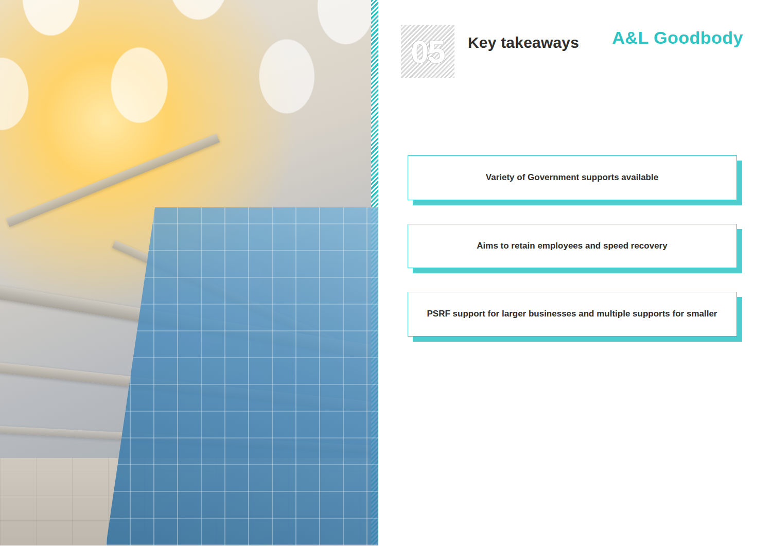05
Key takeaways
A&L Goodbody
Variety of Government supports available
Aims to retain employees and speed recovery
PSRF support for larger businesses and multiple supports for smaller